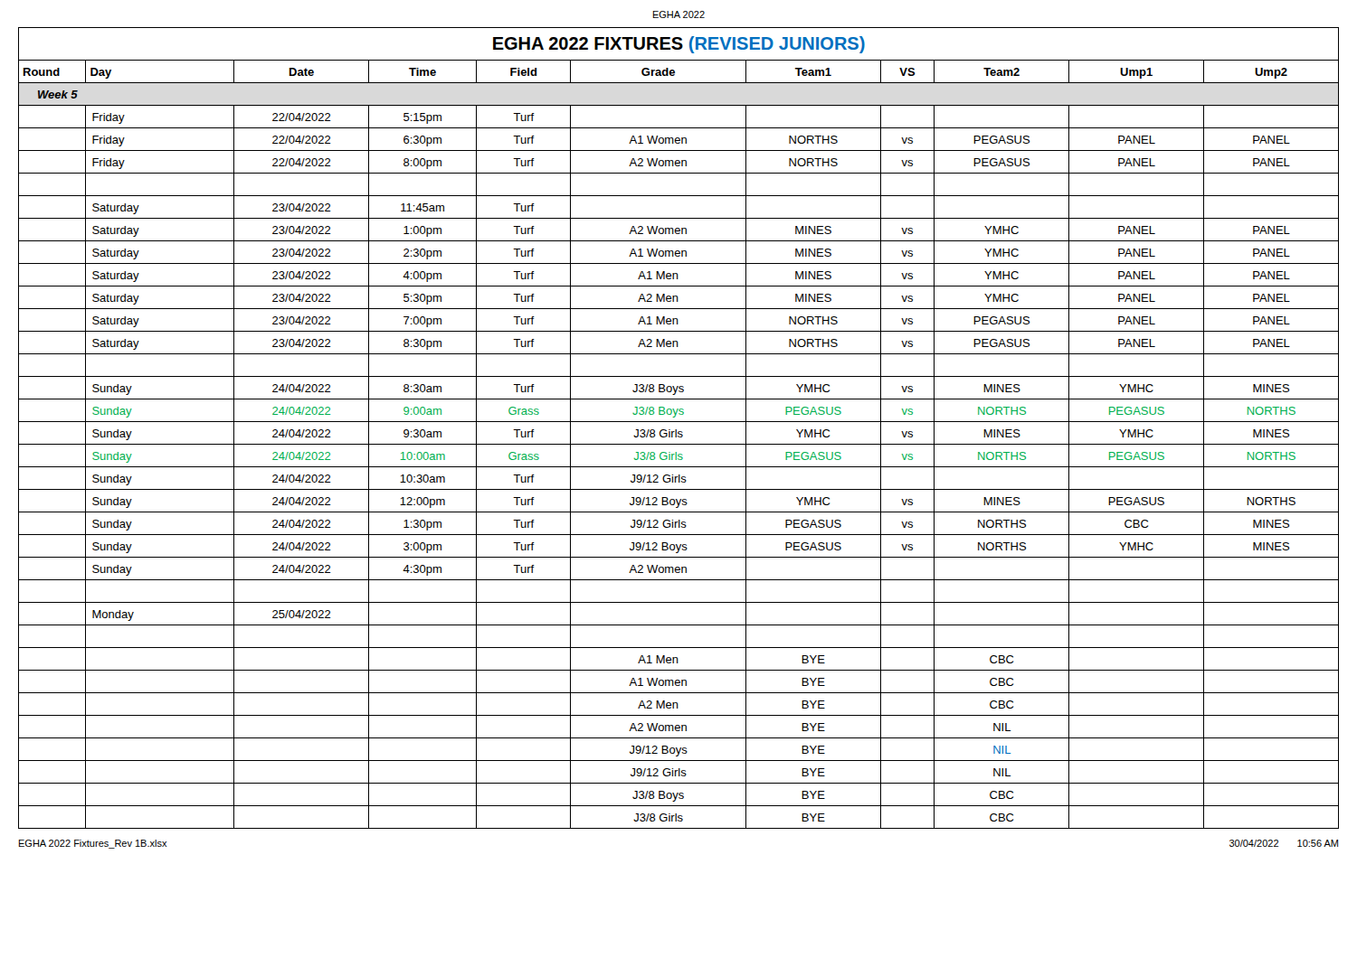EGHA 2022
| EGHA 2022 FIXTURES (REVISED JUNIORS) |
| Round | Day | Date | Time | Field | Grade | Team1 | VS | Team2 | Ump1 | Ump2 |
| Week 5 |
| | Friday | 22/04/2022 | 5:15pm | Turf | | | | | | |
| | Friday | 22/04/2022 | 6:30pm | Turf | A1 Women | NORTHS | vs | PEGASUS | PANEL | PANEL |
| | Friday | 22/04/2022 | 8:00pm | Turf | A2 Women | NORTHS | vs | PEGASUS | PANEL | PANEL |
| | Saturday | 23/04/2022 | 11:45am | Turf | | | | | | |
| | Saturday | 23/04/2022 | 1:00pm | Turf | A2 Women | MINES | vs | YMHC | PANEL | PANEL |
| | Saturday | 23/04/2022 | 2:30pm | Turf | A1 Women | MINES | vs | YMHC | PANEL | PANEL |
| | Saturday | 23/04/2022 | 4:00pm | Turf | A1 Men | MINES | vs | YMHC | PANEL | PANEL |
| | Saturday | 23/04/2022 | 5:30pm | Turf | A2 Men | MINES | vs | YMHC | PANEL | PANEL |
| | Saturday | 23/04/2022 | 7:00pm | Turf | A1 Men | NORTHS | vs | PEGASUS | PANEL | PANEL |
| | Saturday | 23/04/2022 | 8:30pm | Turf | A2 Men | NORTHS | vs | PEGASUS | PANEL | PANEL |
| | Sunday | 24/04/2022 | 8:30am | Turf | J3/8 Boys | YMHC | vs | MINES | YMHC | MINES |
| | Sunday | 24/04/2022 | 9:00am | Grass | J3/8 Boys | PEGASUS | vs | NORTHS | PEGASUS | NORTHS |
| | Sunday | 24/04/2022 | 9:30am | Turf | J3/8 Girls | YMHC | vs | MINES | YMHC | MINES |
| | Sunday | 24/04/2022 | 10:00am | Grass | J3/8 Girls | PEGASUS | vs | NORTHS | PEGASUS | NORTHS |
| | Sunday | 24/04/2022 | 10:30am | Turf | J9/12 Girls | | | | | |
| | Sunday | 24/04/2022 | 12:00pm | Turf | J9/12 Boys | YMHC | vs | MINES | PEGASUS | NORTHS |
| | Sunday | 24/04/2022 | 1:30pm | Turf | J9/12 Girls | PEGASUS | vs | NORTHS | CBC | MINES |
| | Sunday | 24/04/2022 | 3:00pm | Turf | J9/12 Boys | PEGASUS | vs | NORTHS | YMHC | MINES |
| | Sunday | 24/04/2022 | 4:30pm | Turf | A2 Women | | | | | |
| | Monday | 25/04/2022 | | | | | | | | |
| | | | | | A1 Men | BYE | | CBC | | |
| | | | | | A1 Women | BYE | | CBC | | |
| | | | | | A2 Men | BYE | | CBC | | |
| | | | | | A2 Women | BYE | | NIL | | |
| | | | | | J9/12 Boys | BYE | | NIL | | |
| | | | | | J9/12 Girls | BYE | | NIL | | |
| | | | | | J3/8 Boys | BYE | | CBC | | |
| | | | | | J3/8 Girls | BYE | | CBC | | |
EGHA 2022 Fixtures_Rev 1B.xlsx
30/04/202210:56 AM